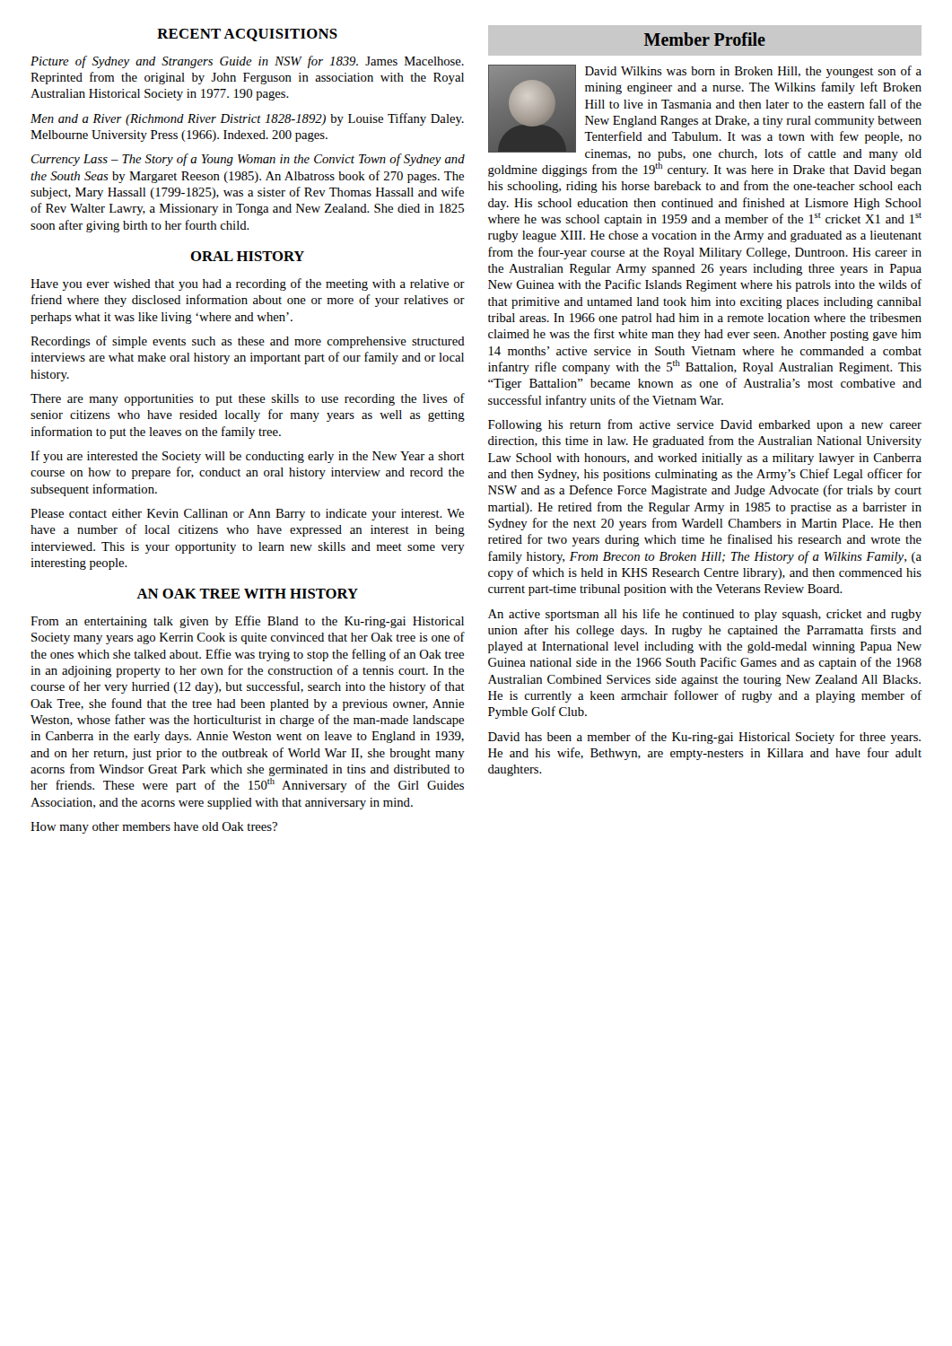RECENT ACQUISITIONS
Picture of Sydney and Strangers Guide in NSW for 1839. James Macelhose. Reprinted from the original by John Ferguson in association with the Royal Australian Historical Society in 1977. 190 pages.
Men and a River (Richmond River District 1828-1892) by Louise Tiffany Daley. Melbourne University Press (1966). Indexed. 200 pages.
Currency Lass – The Story of a Young Woman in the Convict Town of Sydney and the South Seas by Margaret Reeson (1985). An Albatross book of 270 pages. The subject, Mary Hassall (1799-1825), was a sister of Rev Thomas Hassall and wife of Rev Walter Lawry, a Missionary in Tonga and New Zealand. She died in 1825 soon after giving birth to her fourth child.
ORAL HISTORY
Have you ever wished that you had a recording of the meeting with a relative or friend where they disclosed information about one or more of your relatives or perhaps what it was like living ‘where and when’.
Recordings of simple events such as these and more comprehensive structured interviews are what make oral history an important part of our family and or local history.
There are many opportunities to put these skills to use recording the lives of senior citizens who have resided locally for many years as well as getting information to put the leaves on the family tree.
If you are interested the Society will be conducting early in the New Year a short course on how to prepare for, conduct an oral history interview and record the subsequent information.
Please contact either Kevin Callinan or Ann Barry to indicate your interest. We have a number of local citizens who have expressed an interest in being interviewed. This is your opportunity to learn new skills and meet some very interesting people.
AN OAK TREE WITH HISTORY
From an entertaining talk given by Effie Bland to the Ku-ring-gai Historical Society many years ago Kerrin Cook is quite convinced that her Oak tree is one of the ones which she talked about. Effie was trying to stop the felling of an Oak tree in an adjoining property to her own for the construction of a tennis court. In the course of her very hurried (12 day), but successful, search into the history of that Oak Tree, she found that the tree had been planted by a previous owner, Annie Weston, whose father was the horticulturist in charge of the man-made landscape in Canberra in the early days. Annie Weston went on leave to England in 1939, and on her return, just prior to the outbreak of World War II, she brought many acorns from Windsor Great Park which she germinated in tins and distributed to her friends. These were part of the 150th Anniversary of the Girl Guides Association, and the acorns were supplied with that anniversary in mind.
How many other members have old Oak trees?
Member Profile
David Wilkins was born in Broken Hill, the youngest son of a mining engineer and a nurse. The Wilkins family left Broken Hill to live in Tasmania and then later to the eastern fall of the New England Ranges at Drake, a tiny rural community between Tenterfield and Tabulum. It was a town with few people, no cinemas, no pubs, one church, lots of cattle and many old goldmine diggings from the 19th century. It was here in Drake that David began his schooling, riding his horse bareback to and from the one-teacher school each day. His school education then continued and finished at Lismore High School where he was school captain in 1959 and a member of the 1st cricket X1 and 1st rugby league XIII. He chose a vocation in the Army and graduated as a lieutenant from the four-year course at the Royal Military College, Duntroon. His career in the Australian Regular Army spanned 26 years including three years in Papua New Guinea with the Pacific Islands Regiment where his patrols into the wilds of that primitive and untamed land took him into exciting places including cannibal tribal areas. In 1966 one patrol had him in a remote location where the tribesmen claimed he was the first white man they had ever seen. Another posting gave him 14 months’ active service in South Vietnam where he commanded a combat infantry rifle company with the 5th Battalion, Royal Australian Regiment. This “Tiger Battalion” became known as one of Australia’s most combative and successful infantry units of the Vietnam War.
Following his return from active service David embarked upon a new career direction, this time in law. He graduated from the Australian National University Law School with honours, and worked initially as a military lawyer in Canberra and then Sydney, his positions culminating as the Army’s Chief Legal officer for NSW and as a Defence Force Magistrate and Judge Advocate (for trials by court martial). He retired from the Regular Army in 1985 to practise as a barrister in Sydney for the next 20 years from Wardell Chambers in Martin Place. He then retired for two years during which time he finalised his research and wrote the family history, From Brecon to Broken Hill; The History of a Wilkins Family, (a copy of which is held in KHS Research Centre library), and then commenced his current part-time tribunal position with the Veterans Review Board.
An active sportsman all his life he continued to play squash, cricket and rugby union after his college days. In rugby he captained the Parramatta firsts and played at International level including with the gold-medal winning Papua New Guinea national side in the 1966 South Pacific Games and as captain of the 1968 Australian Combined Services side against the touring New Zealand All Blacks. He is currently a keen armchair follower of rugby and a playing member of Pymble Golf Club.
David has been a member of the Ku-ring-gai Historical Society for three years. He and his wife, Bethwyn, are empty-nesters in Killara and have four adult daughters.